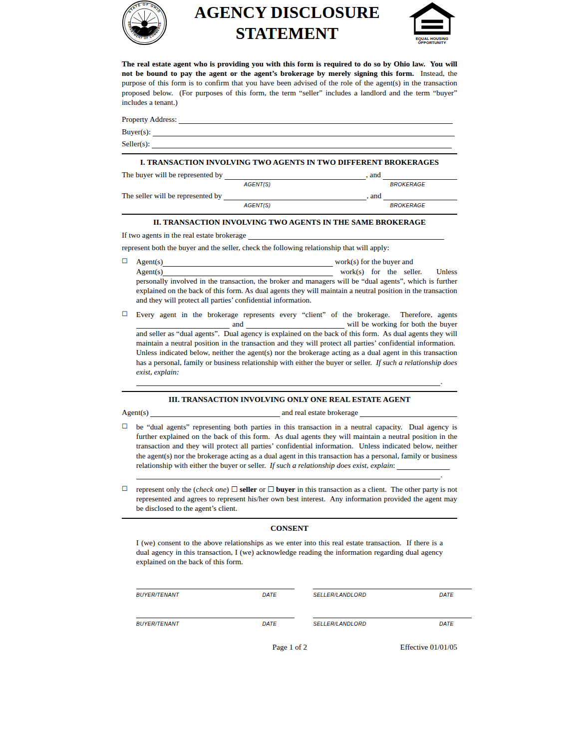STATE OF OHIO DEPARTMENT OF COMMERCE
AGENCY DISCLOSURE STATEMENT
EQUAL HOUSING
OPPORTUNITY
The real estate agent who is providing you with this form is required to do so by Ohio law. You will not be bound to pay the agent or the agent’s brokerage by merely signing this form. Instead, the purpose of this form is to confirm that you have been advised of the role of the agent(s) in the transaction proposed below. (For purposes of this form, the term “seller” includes a landlord and the term “buyer” includes a tenant.)
Property Address:
Buyer(s):
Seller(s):
I. TRANSACTION INVOLVING TWO AGENTS IN TWO DIFFERENT BROKERAGES
The buyer will be represented by , and .
AGENT(S) BROKERAGE
The seller will be represented by , and .
AGENT(S) BROKERAGE
II. TRANSACTION INVOLVING TWO AGENTS IN THE SAME BROKERAGE
If two agents in the real estate brokerage
represent both the buyer and the seller, check the following relationship that will apply:
☐
Agent(s) work(s) for the buyer and
Agent(s) work(s) for the seller. Unless personally involved in the transaction, the broker and managers will be “dual agents”, which is further explained on the back of this form. As dual agents they will maintain a neutral position in the transaction and they will protect all parties’ confidential information.
☐
Every agent in the brokerage represents every “client” of the brokerage. Therefore, agents and will be working for both the buyer and seller as “dual agents”. Dual agency is explained on the back of this form. As dual agents they will maintain a neutral position in the transaction and they will protect all parties’ confidential information. Unless indicated below, neither the agent(s) nor the brokerage acting as a dual agent in this transaction has a personal, family or business relationship with either the buyer or seller. If such a relationship does exist, explain:
.
III. TRANSACTION INVOLVING ONLY ONE REAL ESTATE AGENT
Agent(s) and real estate brokerage will
☐
be “dual agents” representing both parties in this transaction in a neutral capacity. Dual agency is further explained on the back of this form. As dual agents they will maintain a neutral position in the transaction and they will protect all parties’ confidential information. Unless indicated below, neither the agent(s) nor the brokerage acting as a dual agent in this transaction has a personal, family or business relationship with either the buyer or seller. If such a relationship does exist, explain:
.
☐
represent only the (check one) ☐ seller or ☐ buyer in this transaction as a client. The other party is not represented and agrees to represent his/her own best interest. Any information provided the agent may be disclosed to the agent’s client.
CONSENT
I (we) consent to the above relationships as we enter into this real estate transaction. If there is a dual agency in this transaction, I (we) acknowledge reading the information regarding dual agency explained on the back of this form.
| BUYER/TENANT | DATE | | SELLER/LANDLORD | DATE |
| BUYER/TENANT | DATE | | SELLER/LANDLORD | DATE |
Page 1 of 2
Effective 01/01/05